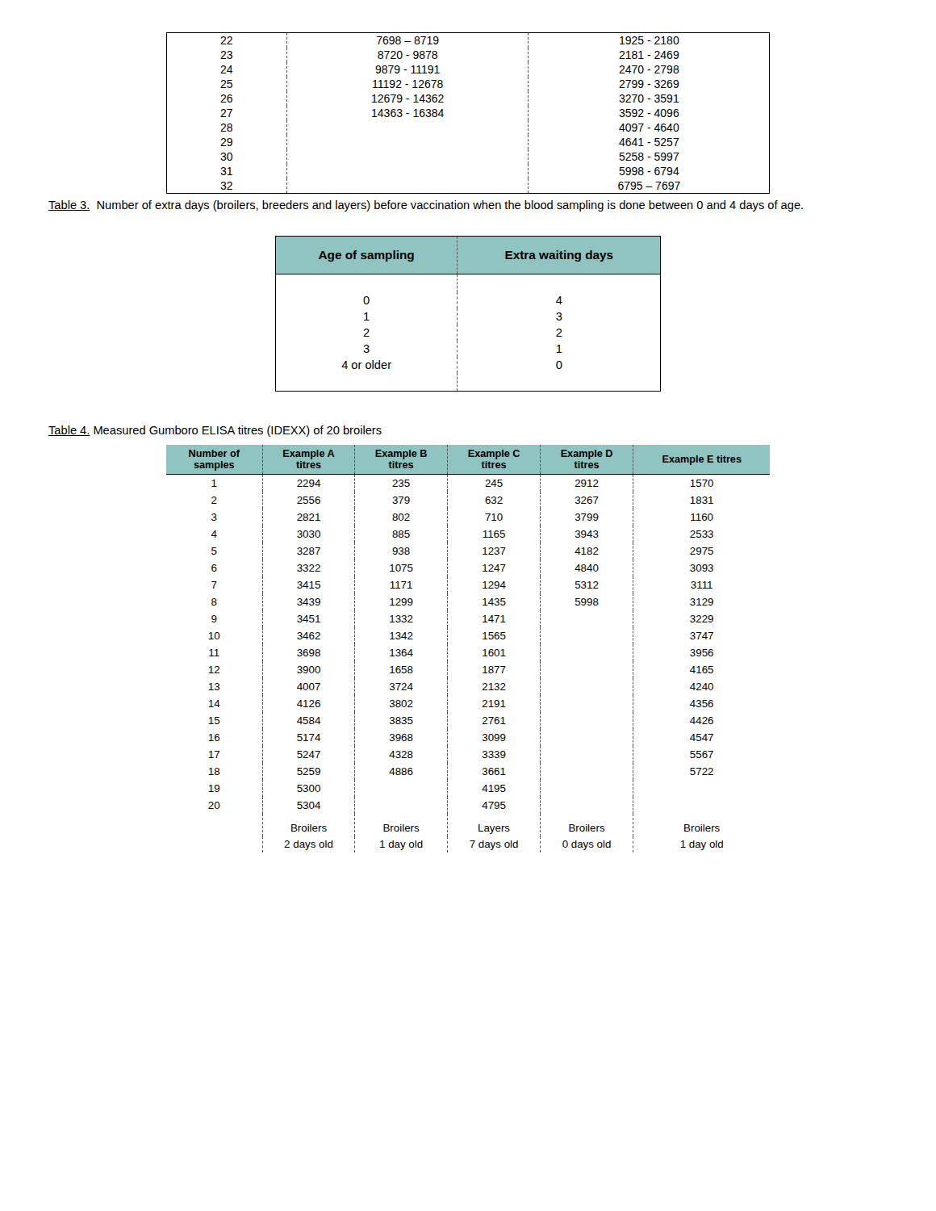| 22 | 7698 – 8719 | 1925 - 2180 |
| 23 | 8720 - 9878 | 2181 - 2469 |
| 24 | 9879 - 11191 | 2470 - 2798 |
| 25 | 11192 - 12678 | 2799 - 3269 |
| 26 | 12679 - 14362 | 3270 - 3591 |
| 27 | 14363 - 16384 | 3592 - 4096 |
| 28 | | 4097 - 4640 |
| 29 | | 4641 - 5257 |
| 30 | | 5258 - 5997 |
| 31 | | 5998 - 6794 |
| 32 | | 6795 – 7697 |
Table 3. Number of extra days (broilers, breeders and layers) before vaccination when the blood sampling is done between 0 and 4 days of age.
| Age of sampling | Extra waiting days |
| --- | --- |
| 0 | 4 |
| 1 | 3 |
| 2 | 2 |
| 3 | 1 |
| 4 or older | 0 |
Table 4. Measured Gumboro ELISA titres (IDEXX) of 20 broilers
| Number of samples | Example A titres | Example B titres | Example C titres | Example D titres | Example E titres |
| --- | --- | --- | --- | --- | --- |
| 1 | 2294 | 235 | 245 | 2912 | 1570 |
| 2 | 2556 | 379 | 632 | 3267 | 1831 |
| 3 | 2821 | 802 | 710 | 3799 | 1160 |
| 4 | 3030 | 885 | 1165 | 3943 | 2533 |
| 5 | 3287 | 938 | 1237 | 4182 | 2975 |
| 6 | 3322 | 1075 | 1247 | 4840 | 3093 |
| 7 | 3415 | 1171 | 1294 | 5312 | 3111 |
| 8 | 3439 | 1299 | 1435 | 5998 | 3129 |
| 9 | 3451 | 1332 | 1471 | | 3229 |
| 10 | 3462 | 1342 | 1565 | | 3747 |
| 11 | 3698 | 1364 | 1601 | | 3956 |
| 12 | 3900 | 1658 | 1877 | | 4165 |
| 13 | 4007 | 3724 | 2132 | | 4240 |
| 14 | 4126 | 3802 | 2191 | | 4356 |
| 15 | 4584 | 3835 | 2761 | | 4426 |
| 16 | 5174 | 3968 | 3099 | | 4547 |
| 17 | 5247 | 4328 | 3339 | | 5567 |
| 18 | 5259 | 4886 | 3661 | | 5722 |
| 19 | 5300 | | 4195 | | |
| 20 | 5304 | | 4795 | | |
| | Broilers | Broilers | Layers | Broilers | Broilers |
| | 2 days old | 1 day old | 7 days old | 0 days old | 1 day old |